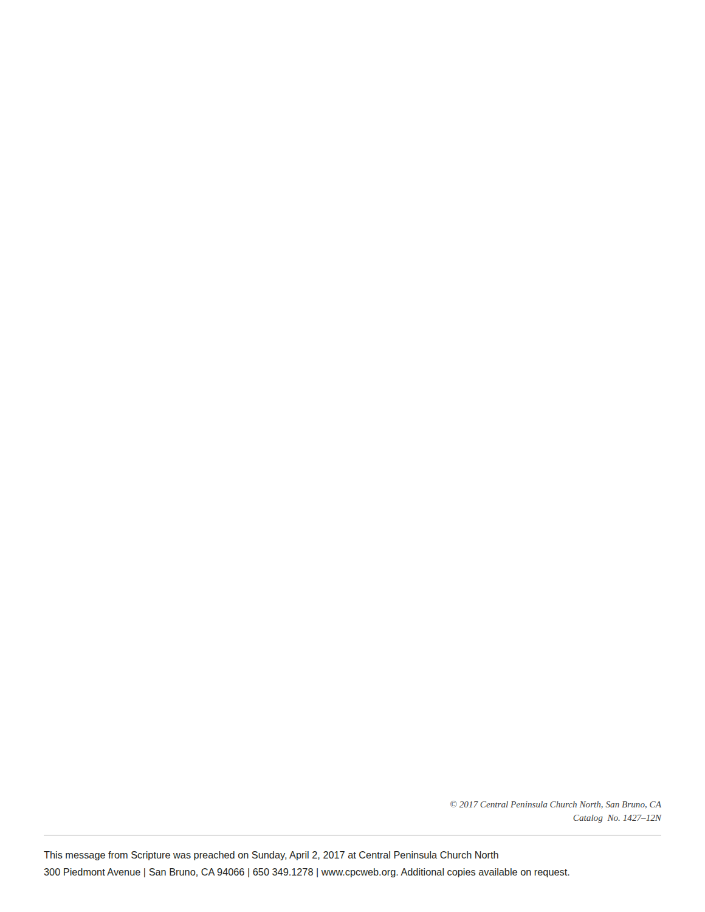© 2017 Central Peninsula Church North, San Bruno, CA
Catalog No. 1427–12N
This message from Scripture was preached on Sunday, April 2, 2017 at Central Peninsula Church North
300 Piedmont Avenue | San Bruno, CA 94066 | 650 349.1278 | www.cpcweb.org. Additional copies available on request.